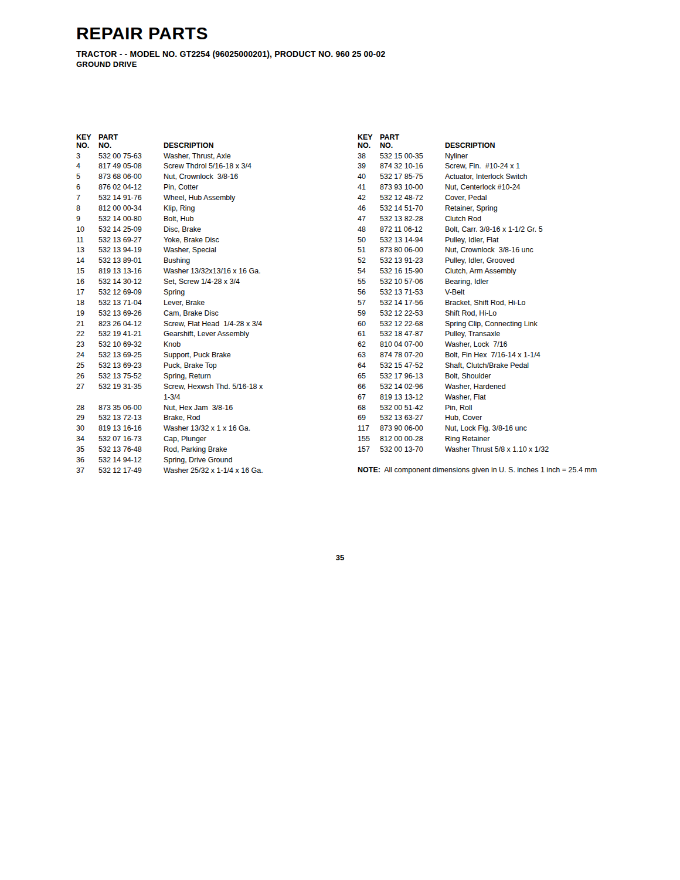REPAIR PARTS
TRACTOR - - MODEL NO. GT2254 (96025000201), PRODUCT NO. 960 25 00-02
GROUND DRIVE
| KEY | PART | |
| --- | --- | --- |
| NO. | NO. | DESCRIPTION |
| 3 | 532 00 75-63 | Washer, Thrust, Axle |
| 4 | 817 49 05-08 | Screw Thdrol 5/16-18 x 3/4 |
| 5 | 873 68 06-00 | Nut, Crownlock 3/8-16 |
| 6 | 876 02 04-12 | Pin, Cotter |
| 7 | 532 14 91-76 | Wheel, Hub Assembly |
| 8 | 812 00 00-34 | Klip, Ring |
| 9 | 532 14 00-80 | Bolt, Hub |
| 10 | 532 14 25-09 | Disc, Brake |
| 11 | 532 13 69-27 | Yoke, Brake Disc |
| 13 | 532 13 94-19 | Washer, Special |
| 14 | 532 13 89-01 | Bushing |
| 15 | 819 13 13-16 | Washer 13/32x13/16 x 16 Ga. |
| 16 | 532 14 30-12 | Set, Screw 1/4-28 x 3/4 |
| 17 | 532 12 69-09 | Spring |
| 18 | 532 13 71-04 | Lever, Brake |
| 19 | 532 13 69-26 | Cam, Brake Disc |
| 21 | 823 26 04-12 | Screw, Flat Head 1/4-28 x 3/4 |
| 22 | 532 19 41-21 | Gearshift, Lever Assembly |
| 23 | 532 10 69-32 | Knob |
| 24 | 532 13 69-25 | Support, Puck Brake |
| 25 | 532 13 69-23 | Puck, Brake Top |
| 26 | 532 13 75-52 | Spring, Return |
| 27 | 532 19 31-35 | Screw, Hexwsh Thd. 5/16-18 x |
| | | 1-3/4 |
| 28 | 873 35 06-00 | Nut, Hex Jam 3/8-16 |
| 29 | 532 13 72-13 | Brake, Rod |
| 30 | 819 13 16-16 | Washer 13/32 x 1 x 16 Ga. |
| 34 | 532 07 16-73 | Cap, Plunger |
| 35 | 532 13 76-48 | Rod, Parking Brake |
| 36 | 532 14 94-12 | Spring, Drive Ground |
| 37 | 532 12 17-49 | Washer 25/32 x 1-1/4 x 16 Ga. |
| KEY | PART | |
| --- | --- | --- |
| NO. | NO. | DESCRIPTION |
| 38 | 532 15 00-35 | Nyliner |
| 39 | 874 32 10-16 | Screw, Fin. #10-24 x 1 |
| 40 | 532 17 85-75 | Actuator, Interlock Switch |
| 41 | 873 93 10-00 | Nut, Centerlock #10-24 |
| 42 | 532 12 48-72 | Cover, Pedal |
| 46 | 532 14 51-70 | Retainer, Spring |
| 47 | 532 13 82-28 | Clutch Rod |
| 48 | 872 11 06-12 | Bolt, Carr. 3/8-16 x 1-1/2 Gr. 5 |
| 50 | 532 13 14-94 | Pulley, Idler, Flat |
| 51 | 873 80 06-00 | Nut, Crownlock 3/8-16 unc |
| 52 | 532 13 91-23 | Pulley, Idler, Grooved |
| 54 | 532 16 15-90 | Clutch, Arm Assembly |
| 55 | 532 10 57-06 | Bearing, Idler |
| 56 | 532 13 71-53 | V-Belt |
| 57 | 532 14 17-56 | Bracket, Shift Rod, Hi-Lo |
| 59 | 532 12 22-53 | Shift Rod, Hi-Lo |
| 60 | 532 12 22-68 | Spring Clip, Connecting Link |
| 61 | 532 18 47-87 | Pulley, Transaxle |
| 62 | 810 04 07-00 | Washer, Lock 7/16 |
| 63 | 874 78 07-20 | Bolt, Fin Hex 7/16-14 x 1-1/4 |
| 64 | 532 15 47-52 | Shaft, Clutch/Brake Pedal |
| 65 | 532 17 96-13 | Bolt, Shoulder |
| 66 | 532 14 02-96 | Washer, Hardened |
| 67 | 819 13 13-12 | Washer, Flat |
| 68 | 532 00 51-42 | Pin, Roll |
| 69 | 532 13 63-27 | Hub, Cover |
| 117 | 873 90 06-00 | Nut, Lock Flg. 3/8-16 unc |
| 155 | 812 00 00-28 | Ring Retainer |
| 157 | 532 00 13-70 | Washer Thrust 5/8 x 1.10 x 1/32 |
NOTE: All component dimensions given in U. S. inches 1 inch = 25.4 mm
35